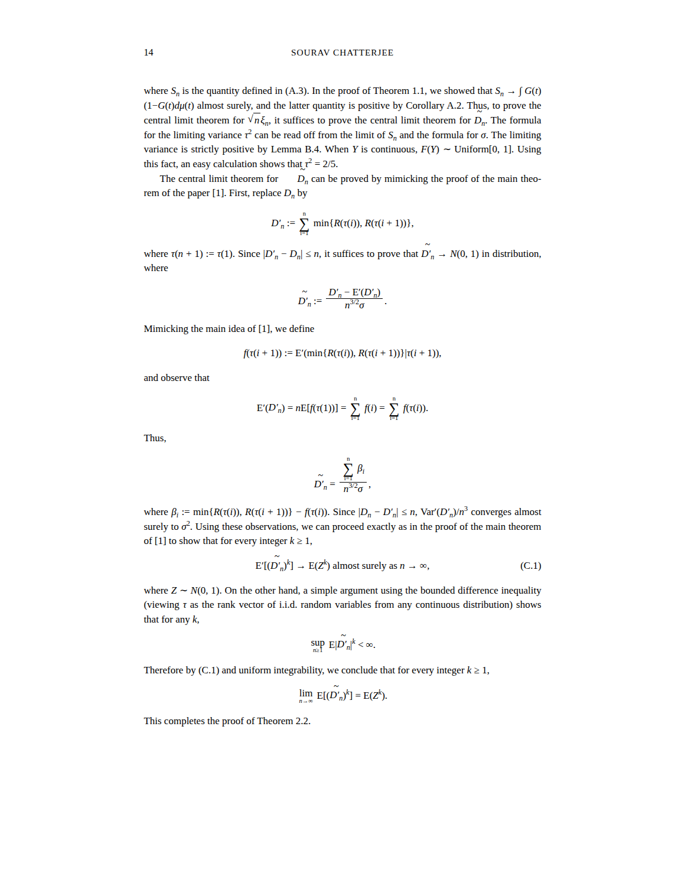14
Sourav Chatterjee
where Sn is the quantity defined in (A.3). In the proof of Theorem 1.1, we showed that Sn → ∫ G(t)(1−G(t)dμ(t) almost surely, and the latter quantity is positive by Corollary A.2. Thus, to prove the central limit theorem for nξn, it suffices to prove the central limit theorem for ~Dn. The formula for the limiting variance τ2 can be read off from the limit of Sn and the formula for σ. The limiting variance is strictly positive by Lemma B.4. When Y is continuous, F(Y) ∼ Uniform[0, 1]. Using this fact, an easy calculation shows that τ2 = 2/5.
The central limit theorem for ~Dn can be proved by mimicking the proof of the main theorem of the paper [1]. First, replace Dn by
D′n := n∑i=1 min{R(τ(i)), R(τ(i + 1))},
where τ(n + 1) := τ(1). Since |D′n − Dn| ≤ n, it suffices to prove that ~D′n → N(0, 1) in distribution, where
~D′n := D′n − E′(D′n) n3/2σ.
Mimicking the main idea of [1], we define
f(τ(i + 1)) := E′(min{R(τ(i)), R(τ(i + 1))}|τ(i + 1)),
and observe that
E′(D′n) = nE[f(τ(1))] = n∑i=1 f(i) = n∑i=1 f(τ(i)).
Thus,
~D′n = n∑i=1 βi n3/2σ,
where βi := min{R(τ(i)), R(τ(i + 1))} − f(τ(i)). Since |Dn − D′n| ≤ n, Var′(D′n)/n3 converges almost surely to σ2. Using these observations, we can proceed exactly as in the proof of the main theorem of [1] to show that for every integer k ≥ 1,
E′[(~D′n)k] → E(Zk) almost surely as n → ∞, (C.1)
where Z ∼ N(0, 1). On the other hand, a simple argument using the bounded difference inequality (viewing τ as the rank vector of i.i.d. random variables from any continuous distribution) shows that for any k,
sup n≥1 E|~D′n|k < ∞.
Therefore by (C.1) and uniform integrability, we conclude that for every integer k ≥ 1,
lim n→∞ E[(~D′n)k] = E(Zk).
This completes the proof of Theorem 2.2.